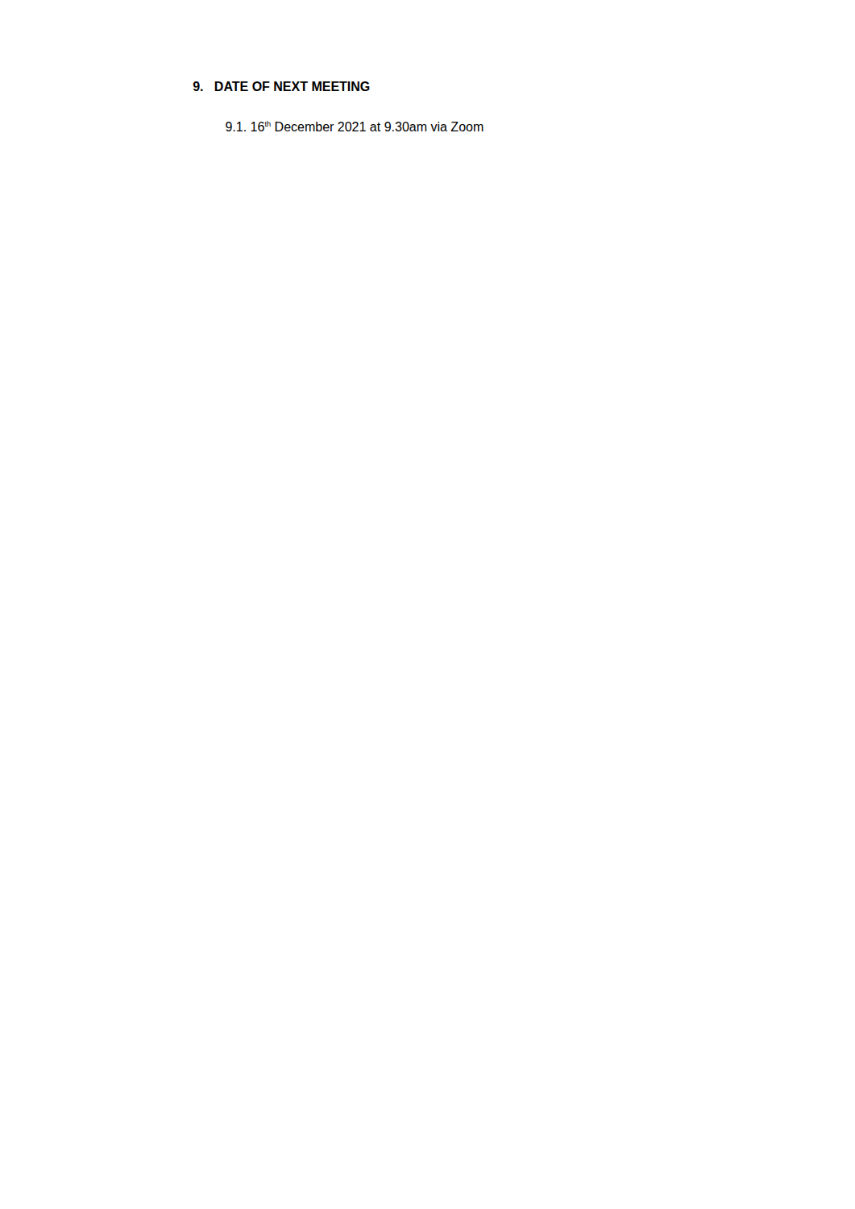9. DATE OF NEXT MEETING
9.1. 16th December 2021 at 9.30am via Zoom